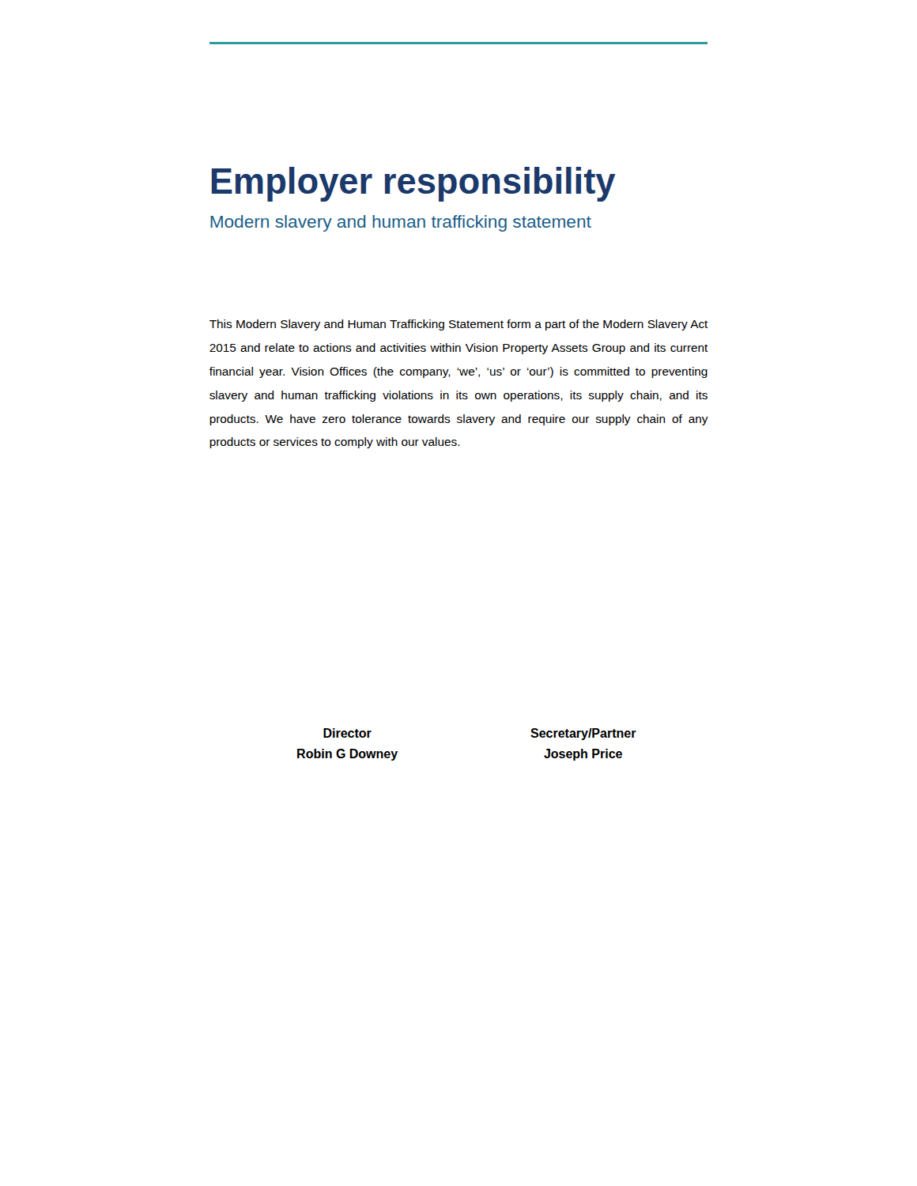Employer responsibility
Modern slavery and human trafficking statement
This Modern Slavery and Human Trafficking Statement form a part of the Modern Slavery Act 2015 and relate to actions and activities within Vision Property Assets Group and its current financial year. Vision Offices (the company, ‘we’, ‘us’ or ‘our’) is committed to preventing slavery and human trafficking violations in its own operations, its supply chain, and its products. We have zero tolerance towards slavery and require our supply chain of any products or services to comply with our values.
| Director Robin G Downey | Secretary/Partner Joseph Price |